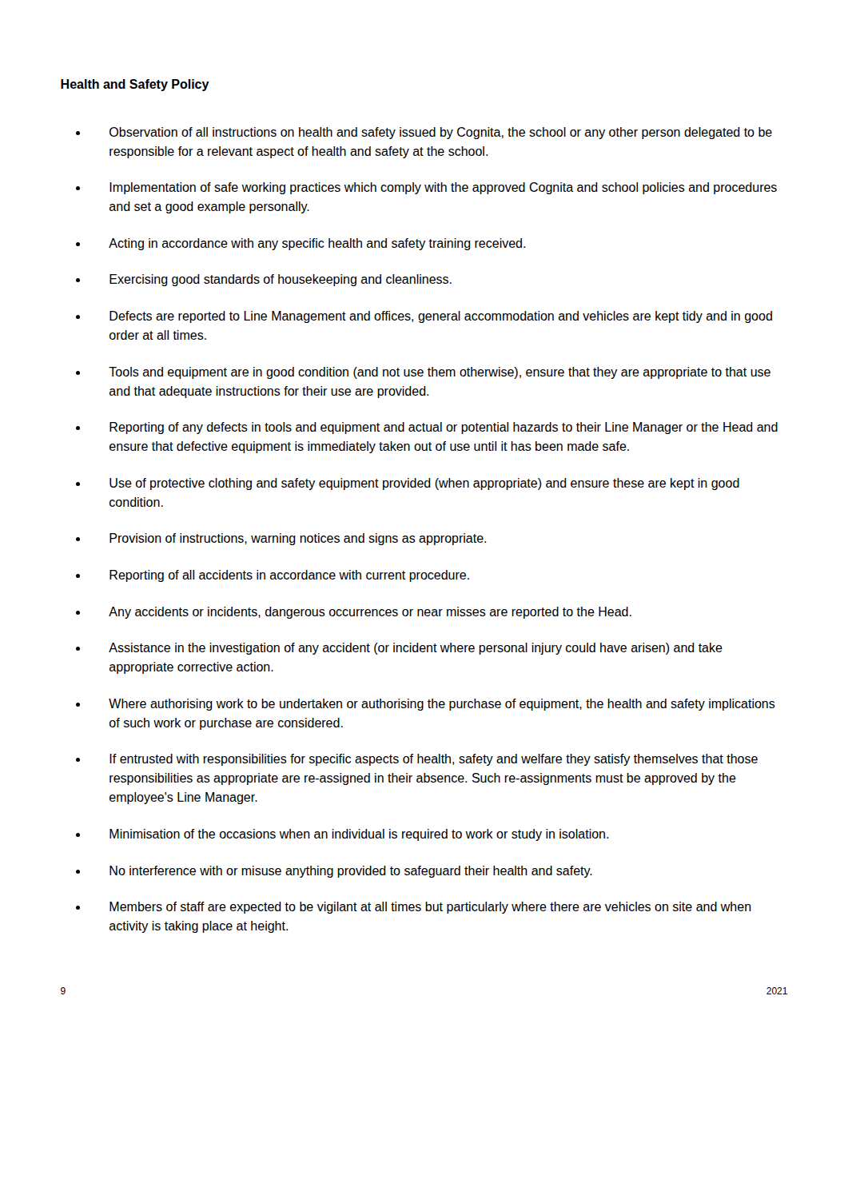Health and Safety Policy
Observation of all instructions on health and safety issued by Cognita, the school or any other person delegated to be responsible for a relevant aspect of health and safety at the school.
Implementation of safe working practices which comply with the approved Cognita and school policies and procedures and set a good example personally.
Acting in accordance with any specific health and safety training received.
Exercising good standards of housekeeping and cleanliness.
Defects are reported to Line Management and offices, general accommodation and vehicles are kept tidy and in good order at all times.
Tools and equipment are in good condition (and not use them otherwise), ensure that they are appropriate to that use and that adequate instructions for their use are provided.
Reporting of any defects in tools and equipment and actual or potential hazards to their Line Manager or the Head and ensure that defective equipment is immediately taken out of use until it has been made safe.
Use of protective clothing and safety equipment provided (when appropriate) and ensure these are kept in good condition.
Provision of instructions, warning notices and signs as appropriate.
Reporting of all accidents in accordance with current procedure.
Any accidents or incidents, dangerous occurrences or near misses are reported to the Head.
Assistance in the investigation of any accident (or incident where personal injury could have arisen) and take appropriate corrective action.
Where authorising work to be undertaken or authorising the purchase of equipment, the health and safety implications of such work or purchase are considered.
If entrusted with responsibilities for specific aspects of health, safety and welfare they satisfy themselves that those responsibilities as appropriate are re-assigned in their absence. Such re-assignments must be approved by the employee's Line Manager.
Minimisation of the occasions when an individual is required to work or study in isolation.
No interference with or misuse anything provided to safeguard their health and safety.
Members of staff are expected to be vigilant at all times but particularly where there are vehicles on site and when activity is taking place at height.
9 2021